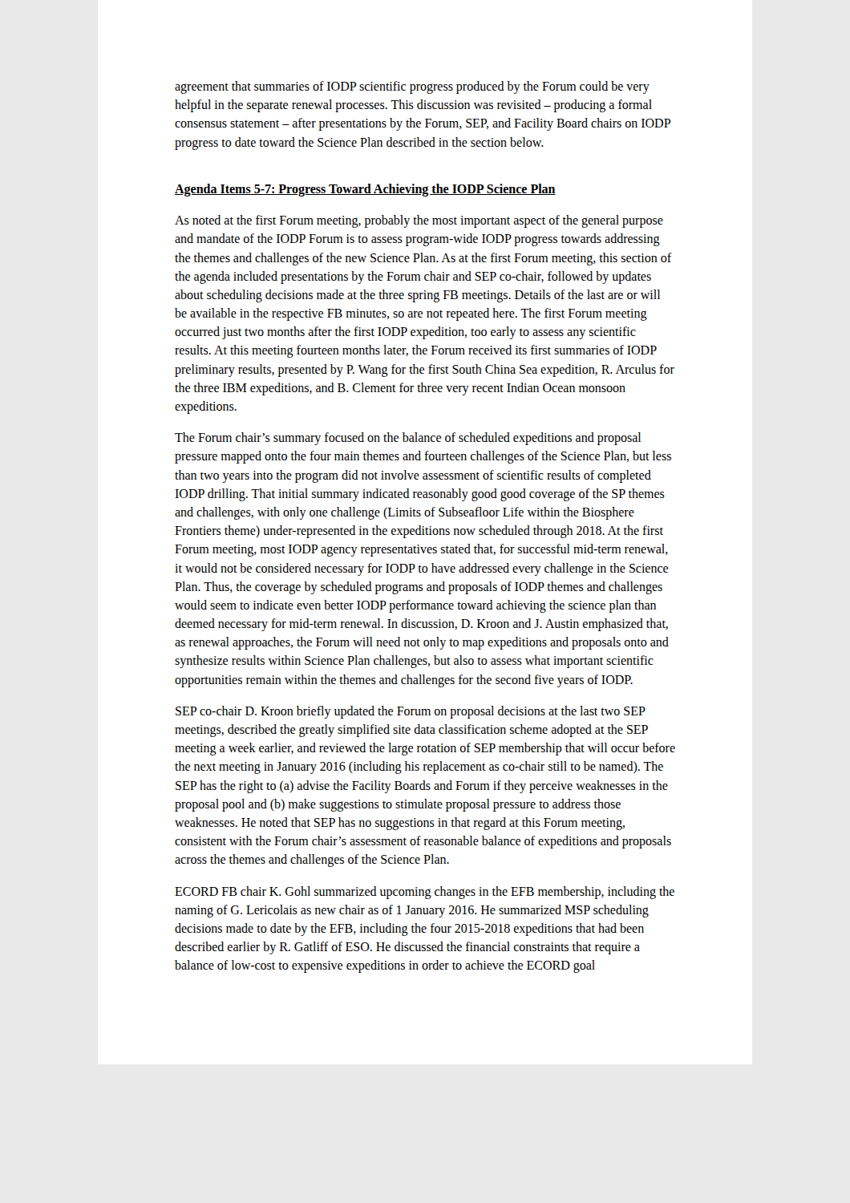agreement that summaries of IODP scientific progress produced by the Forum could be very helpful in the separate renewal processes. This discussion was revisited – producing a formal consensus statement – after presentations by the Forum, SEP, and Facility Board chairs on IODP progress to date toward the Science Plan described in the section below.
Agenda Items 5-7: Progress Toward Achieving the IODP Science Plan
As noted at the first Forum meeting, probably the most important aspect of the general purpose and mandate of the IODP Forum is to assess program-wide IODP progress towards addressing the themes and challenges of the new Science Plan. As at the first Forum meeting, this section of the agenda included presentations by the Forum chair and SEP co-chair, followed by updates about scheduling decisions made at the three spring FB meetings. Details of the last are or will be available in the respective FB minutes, so are not repeated here. The first Forum meeting occurred just two months after the first IODP expedition, too early to assess any scientific results. At this meeting fourteen months later, the Forum received its first summaries of IODP preliminary results, presented by P. Wang for the first South China Sea expedition, R. Arculus for the three IBM expeditions, and B. Clement for three very recent Indian Ocean monsoon expeditions.
The Forum chair’s summary focused on the balance of scheduled expeditions and proposal pressure mapped onto the four main themes and fourteen challenges of the Science Plan, but less than two years into the program did not involve assessment of scientific results of completed IODP drilling. That initial summary indicated reasonably good good coverage of the SP themes and challenges, with only one challenge (Limits of Subseafloor Life within the Biosphere Frontiers theme) under-represented in the expeditions now scheduled through 2018. At the first Forum meeting, most IODP agency representatives stated that, for successful mid-term renewal, it would not be considered necessary for IODP to have addressed every challenge in the Science Plan. Thus, the coverage by scheduled programs and proposals of IODP themes and challenges would seem to indicate even better IODP performance toward achieving the science plan than deemed necessary for mid-term renewal. In discussion, D. Kroon and J. Austin emphasized that, as renewal approaches, the Forum will need not only to map expeditions and proposals onto and synthesize results within Science Plan challenges, but also to assess what important scientific opportunities remain within the themes and challenges for the second five years of IODP.
SEP co-chair D. Kroon briefly updated the Forum on proposal decisions at the last two SEP meetings, described the greatly simplified site data classification scheme adopted at the SEP meeting a week earlier, and reviewed the large rotation of SEP membership that will occur before the next meeting in January 2016 (including his replacement as co-chair still to be named). The SEP has the right to (a) advise the Facility Boards and Forum if they perceive weaknesses in the proposal pool and (b) make suggestions to stimulate proposal pressure to address those weaknesses. He noted that SEP has no suggestions in that regard at this Forum meeting, consistent with the Forum chair’s assessment of reasonable balance of expeditions and proposals across the themes and challenges of the Science Plan.
ECORD FB chair K. Gohl summarized upcoming changes in the EFB membership, including the naming of G. Lericolais as new chair as of 1 January 2016. He summarized MSP scheduling decisions made to date by the EFB, including the four 2015-2018 expeditions that had been described earlier by R. Gatliff of ESO. He discussed the financial constraints that require a balance of low-cost to expensive expeditions in order to achieve the ECORD goal